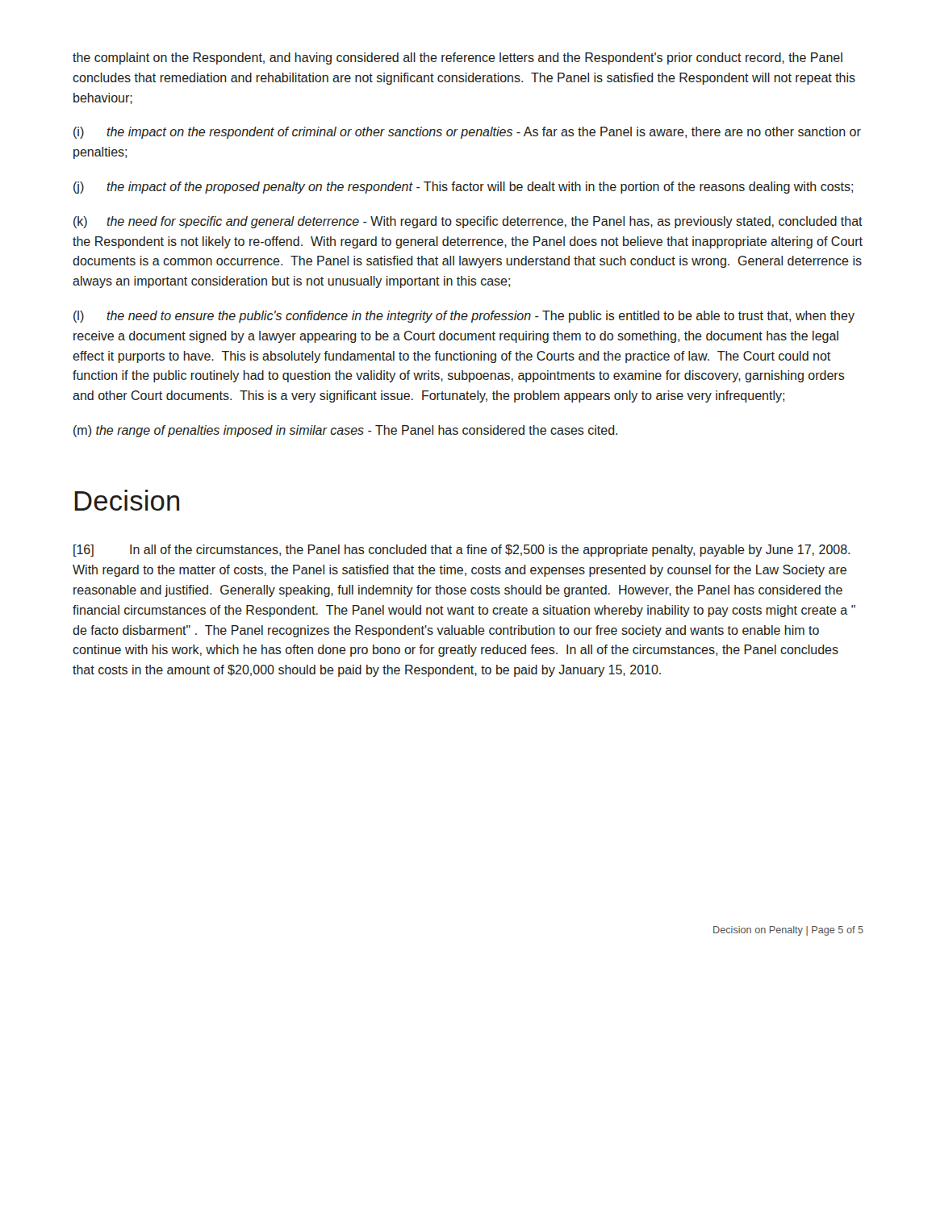the complaint on the Respondent, and having considered all the reference letters and the Respondent's prior conduct record, the Panel concludes that remediation and rehabilitation are not significant considerations. The Panel is satisfied the Respondent will not repeat this behaviour;
(i) the impact on the respondent of criminal or other sanctions or penalties - As far as the Panel is aware, there are no other sanction or penalties;
(j) the impact of the proposed penalty on the respondent - This factor will be dealt with in the portion of the reasons dealing with costs;
(k) the need for specific and general deterrence - With regard to specific deterrence, the Panel has, as previously stated, concluded that the Respondent is not likely to re-offend. With regard to general deterrence, the Panel does not believe that inappropriate altering of Court documents is a common occurrence. The Panel is satisfied that all lawyers understand that such conduct is wrong. General deterrence is always an important consideration but is not unusually important in this case;
(l) the need to ensure the public's confidence in the integrity of the profession - The public is entitled to be able to trust that, when they receive a document signed by a lawyer appearing to be a Court document requiring them to do something, the document has the legal effect it purports to have. This is absolutely fundamental to the functioning of the Courts and the practice of law. The Court could not function if the public routinely had to question the validity of writs, subpoenas, appointments to examine for discovery, garnishing orders and other Court documents. This is a very significant issue. Fortunately, the problem appears only to arise very infrequently;
(m) the range of penalties imposed in similar cases - The Panel has considered the cases cited.
Decision
[16] In all of the circumstances, the Panel has concluded that a fine of $2,500 is the appropriate penalty, payable by June 17, 2008. With regard to the matter of costs, the Panel is satisfied that the time, costs and expenses presented by counsel for the Law Society are reasonable and justified. Generally speaking, full indemnity for those costs should be granted. However, the Panel has considered the financial circumstances of the Respondent. The Panel would not want to create a situation whereby inability to pay costs might create a " de facto disbarment" . The Panel recognizes the Respondent's valuable contribution to our free society and wants to enable him to continue with his work, which he has often done pro bono or for greatly reduced fees. In all of the circumstances, the Panel concludes that costs in the amount of $20,000 should be paid by the Respondent, to be paid by January 15, 2010.
Decision on Penalty | Page 5 of 5